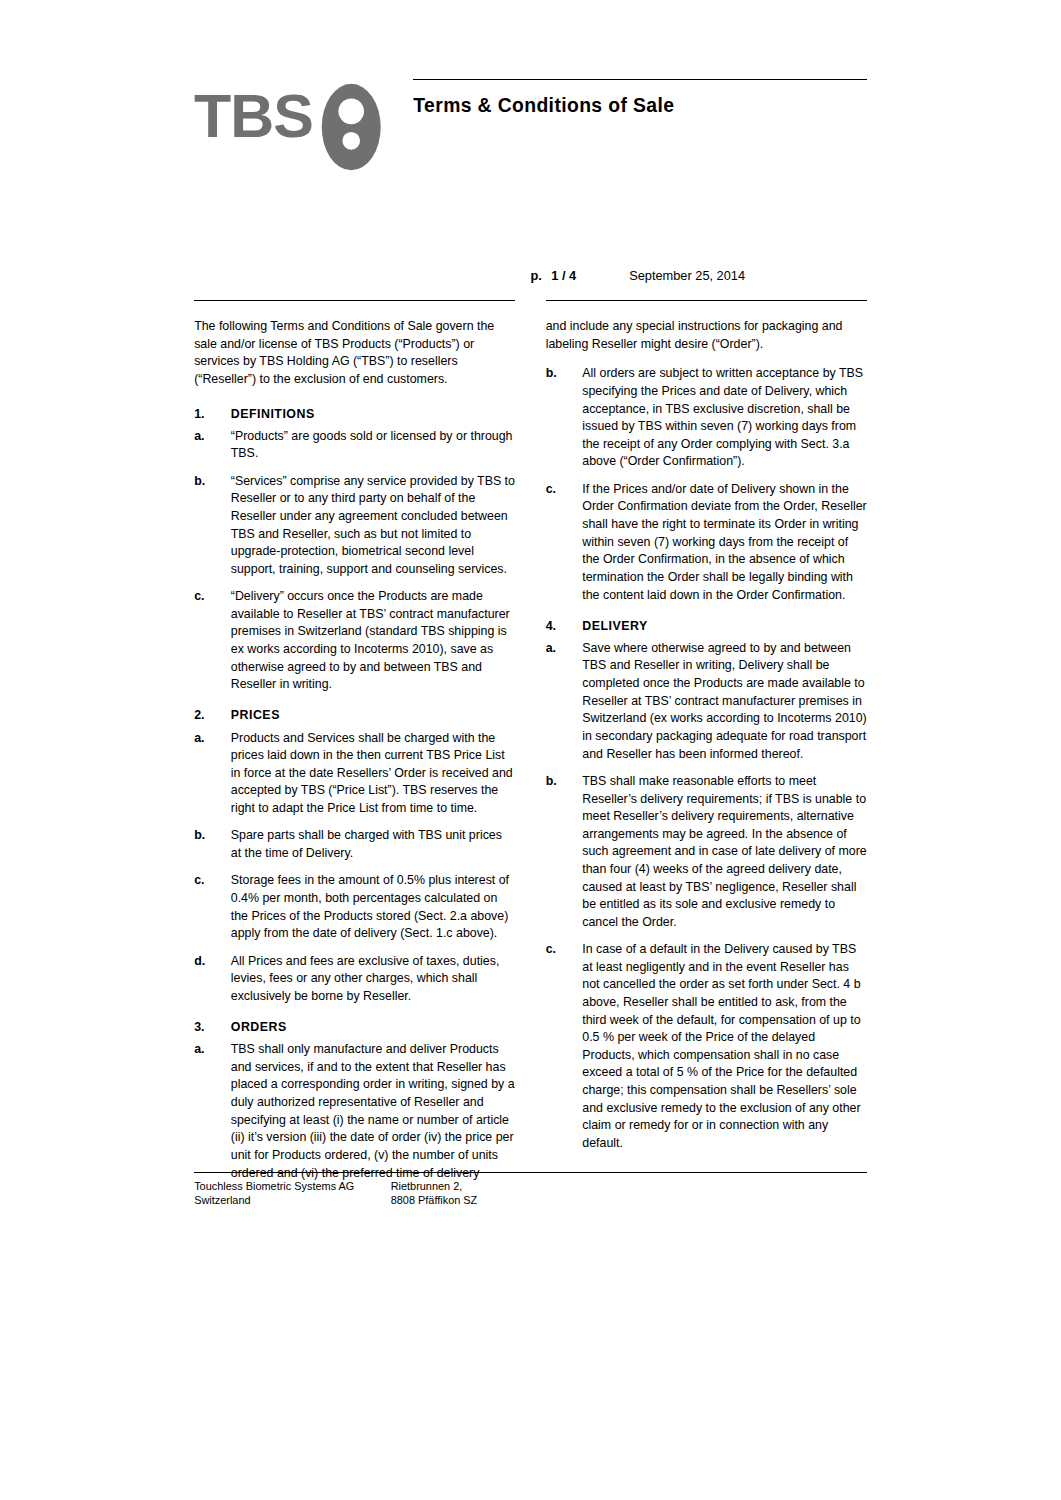TBS
Terms & Conditions of Sale
p. 1 / 4 September 25, 2014
The following Terms and Conditions of Sale govern the sale and/or license of TBS Products (“Products”) or services by TBS Holding AG (“TBS”) to resellers (“Reseller”) to the exclusion of end customers.
1.
Definitions
a.
“Products” are goods sold or licensed by or through TBS.
b.
“Services” comprise any service provided by TBS to Reseller or to any third party on behalf of the Reseller under any agreement concluded between TBS and Reseller, such as but not limited to upgrade-protection, biometrical second level support, training, support and counseling services.
c.
“Delivery” occurs once the Products are made available to Reseller at TBS’ contract manufacturer premises in Switzerland (standard TBS shipping is ex works according to Incoterms 2010), save as otherwise agreed to by and between TBS and Reseller in writing.
2.
Prices
a.
Products and Services shall be charged with the prices laid down in the then current TBS Price List in force at the date Resellers’ Order is received and accepted by TBS (“Price List”). TBS reserves the right to adapt the Price List from time to time.
b.
Spare parts shall be charged with TBS unit prices at the time of Delivery.
c.
Storage fees in the amount of 0.5% plus interest of 0.4% per month, both percentages calculated on the Prices of the Products stored (Sect. 2.a above) apply from the date of delivery (Sect. 1.c above).
d.
All Prices and fees are exclusive of taxes, duties, levies, fees or any other charges, which shall exclusively be borne by Reseller.
3.
Orders
a.
TBS shall only manufacture and deliver Products and services, if and to the extent that Reseller has placed a corresponding order in writing, signed by a duly authorized representative of Reseller and specifying at least (i) the name or number of article (ii) it’s version (iii) the date of order (iv) the price per unit for Products ordered, (v) the number of units ordered and (vi) the preferred time of delivery
and include any special instructions for packaging and labeling Reseller might desire (“Order”).
b.
All orders are subject to written acceptance by TBS specifying the Prices and date of Delivery, which acceptance, in TBS exclusive discretion, shall be issued by TBS within seven (7) working days from the receipt of any Order complying with Sect. 3.a above (“Order Confirmation”).
c.
If the Prices and/or date of Delivery shown in the Order Confirmation deviate from the Order, Reseller shall have the right to terminate its Order in writing within seven (7) working days from the receipt of the Order Confirmation, in the absence of which termination the Order shall be legally binding with the content laid down in the Order Confirmation.
4.
Delivery
a.
Save where otherwise agreed to by and between TBS and Reseller in writing, Delivery shall be completed once the Products are made available to Reseller at TBS’ contract manufacturer premises in Switzerland (ex works according to Incoterms 2010) in secondary packaging adequate for road transport and Reseller has been informed thereof.
b.
TBS shall make reasonable efforts to meet Reseller’s delivery requirements; if TBS is unable to meet Reseller’s delivery requirements, alternative arrangements may be agreed. In the absence of such agreement and in case of late delivery of more than four (4) weeks of the agreed delivery date, caused at least by TBS’ negligence, Reseller shall be entitled as its sole and exclusive remedy to cancel the Order.
c.
In case of a default in the Delivery caused by TBS at least negligently and in the event Reseller has not cancelled the order as set forth under Sect. 4 b above, Reseller shall be entitled to ask, from the third week of the default, for compensation of up to 0.5 % per week of the Price of the delayed Products, which compensation shall in no case exceed a total of 5 % of the Price for the defaulted charge; this compensation shall be Resellers’ sole and exclusive remedy to the exclusion of any other claim or remedy for or in connection with any default.
Touchless Biometric Systems AG
Switzerland
Rietbrunnen 2,
8808 Pfäffikon SZ